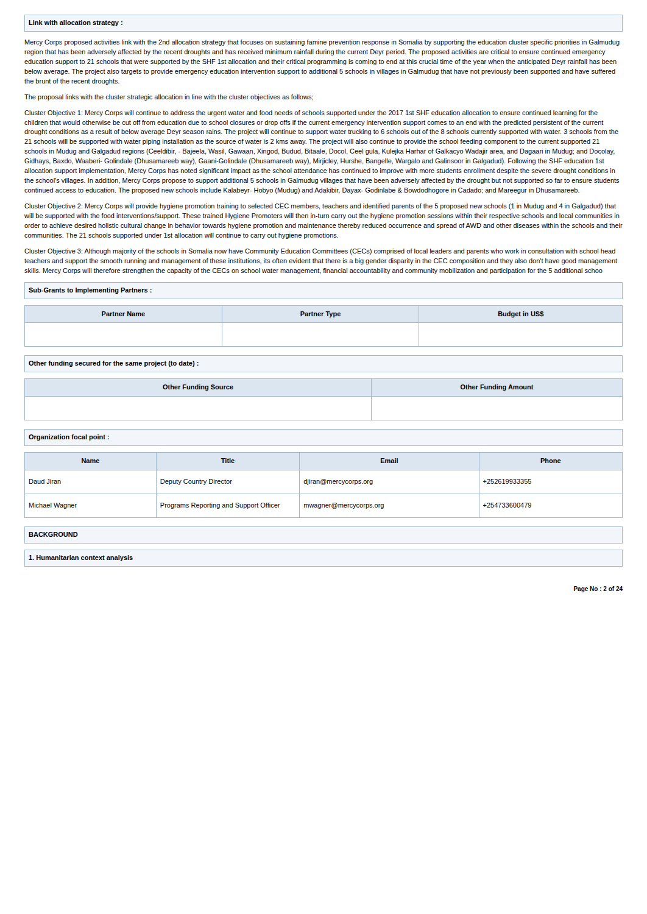Link with allocation strategy :
Mercy Corps proposed activities link with the 2nd allocation strategy that focuses on sustaining famine prevention response in Somalia by supporting the education cluster specific priorities in Galmudug region that has been adversely affected by the recent droughts and has received minimum rainfall during the current Deyr period. The proposed activities are critical to ensure continued emergency education support to 21 schools that were supported by the SHF 1st allocation and their critical programming is coming to end at this crucial time of the year when the anticipated Deyr rainfall has been below average. The project also targets to provide emergency education intervention support to additional 5 schools in villages in Galmudug that have not previously been supported and have suffered the brunt of the recent droughts.
The proposal links with the cluster strategic allocation in line with the cluster objectives as follows;
Cluster Objective 1: Mercy Corps will continue to address the urgent water and food needs of schools supported under the 2017 1st SHF education allocation to ensure continued learning for the children that would otherwise be cut off from education due to school closures or drop offs if the current emergency intervention support comes to an end with the predicted persistent of the current drought conditions as a result of below average Deyr season rains. The project will continue to support water trucking to 6 schools out of the 8 schools currently supported with water. 3 schools from the 21 schools will be supported with water piping installation as the source of water is 2 kms away. The project will also continue to provide the school feeding component to the current supported 21 schools in Mudug and Galgadud regions (Ceeldibir, - Bajeela, Wasil, Gawaan, Xingod, Budud, Bitaale, Docol, Ceel gula, Kulejka Harhar of Galkacyo Wadajir area, and Dagaari in Mudug; and Docolay, Gidhays, Baxdo, Waaberi- Golindale (Dhusamareeb way), Gaani-Golindale (Dhusamareeb way), Mirjicley, Hurshe, Bangelle, Wargalo and Galinsoor in Galgadud). Following the SHF education 1st allocation support implementation, Mercy Corps has noted significant impact as the school attendance has continued to improve with more students enrollment despite the severe drought conditions in the school's villages. In addition, Mercy Corps propose to support additional 5 schools in Galmudug villages that have been adversely affected by the drought but not supported so far to ensure students continued access to education. The proposed new schools include Kalabeyr- Hobyo (Mudug) and Adakibir, Dayax- Godinlabe & Bowdodhogore in Cadado; and Mareegur in Dhusamareeb.
Cluster Objective 2: Mercy Corps will provide hygiene promotion training to selected CEC members, teachers and identified parents of the 5 proposed new schools (1 in Mudug and 4 in Galgadud) that will be supported with the food interventions/support. These trained Hygiene Promoters will then in-turn carry out the hygiene promotion sessions within their respective schools and local communities in order to achieve desired holistic cultural change in behavior towards hygiene promotion and maintenance thereby reduced occurrence and spread of AWD and other diseases within the schools and their communities. The 21 schools supported under 1st allocation will continue to carry out hygiene promotions.
Cluster Objective 3: Although majority of the schools in Somalia now have Community Education Committees (CECs) comprised of local leaders and parents who work in consultation with school head teachers and support the smooth running and management of these institutions, its often evident that there is a big gender disparity in the CEC composition and they also don't have good management skills. Mercy Corps will therefore strengthen the capacity of the CECs on school water management, financial accountability and community mobilization and participation for the 5 additional schoo
Sub-Grants to Implementing Partners :
| Partner Name | Partner Type | Budget in US$ |
| --- | --- | --- |
Other funding secured for the same project (to date) :
| Other Funding Source | Other Funding Amount |
| --- | --- |
Organization focal point :
| Name | Title | Email | Phone |
| --- | --- | --- | --- |
| Daud Jiran | Deputy Country Director | djiran@mercycorps.org | +252619933355 |
| Michael Wagner | Programs Reporting and Support Officer | mwagner@mercycorps.org | +254733600479 |
BACKGROUND
1. Humanitarian context analysis
Page No : 2 of 24